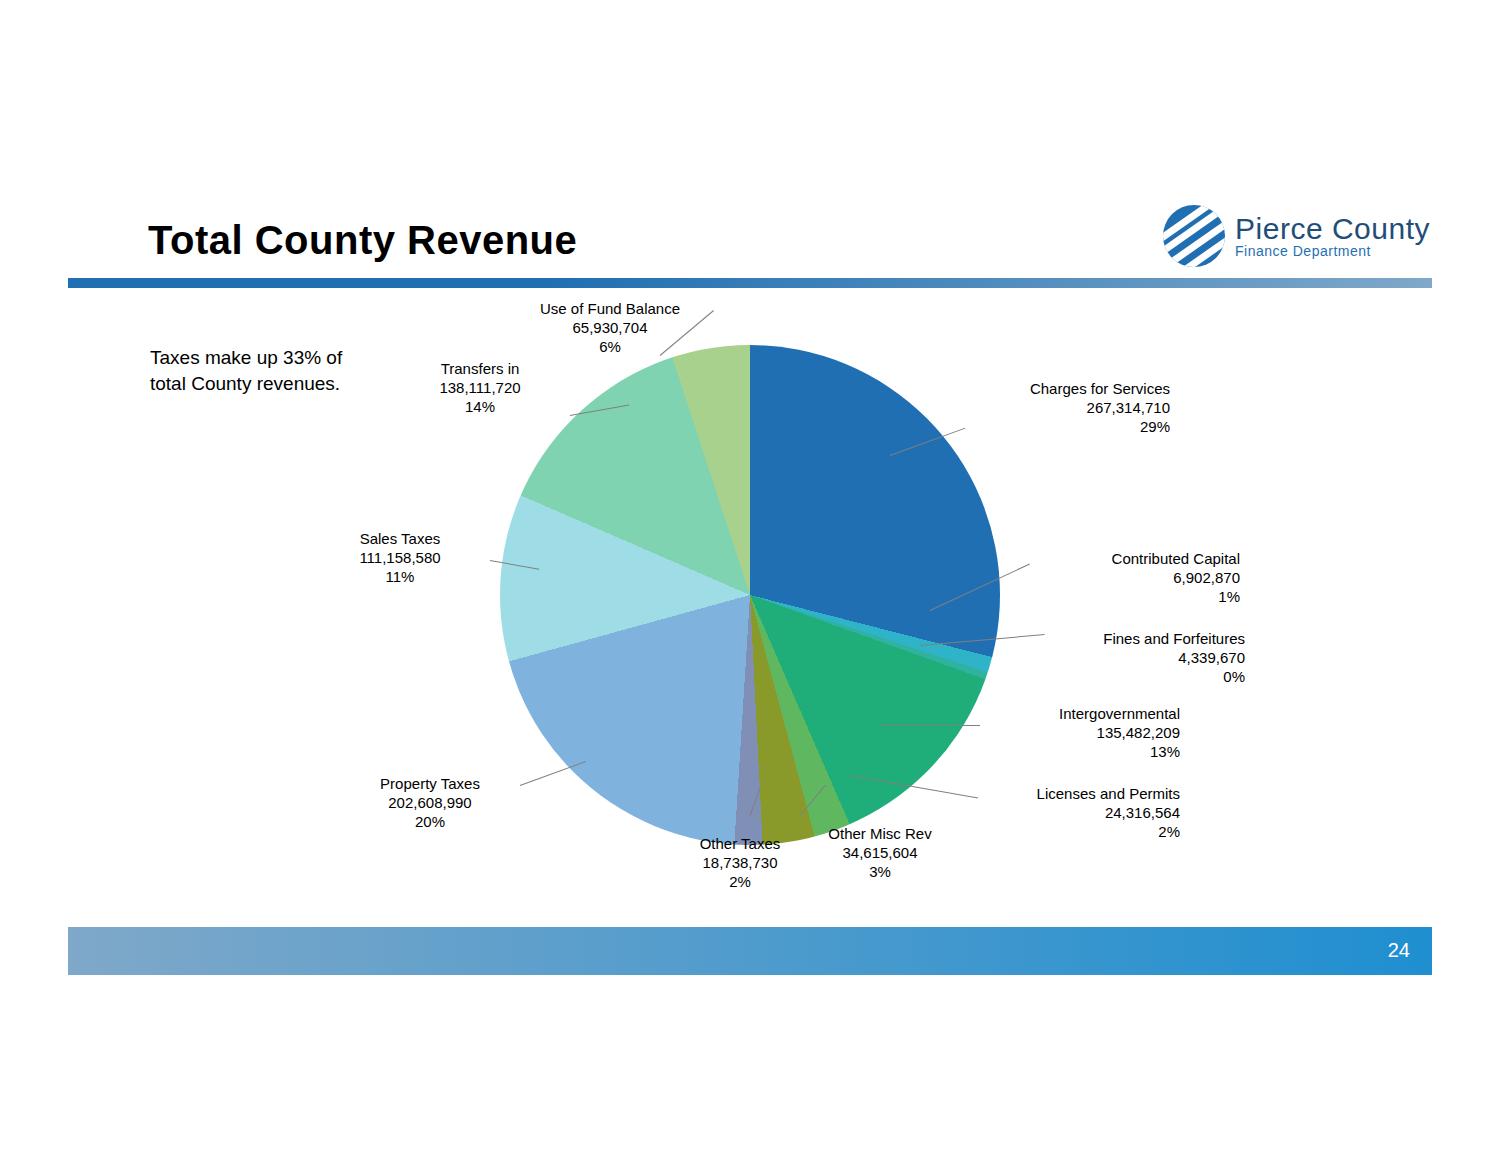Total County Revenue
Pierce County
Finance Department
Taxes make up 33% of total County revenues.
Use of Fund Balance
65,930,704
6%
Transfers in
138,111,720
14%
Sales Taxes
111,158,580
11%
Property Taxes
202,608,990
20%
Other Taxes
18,738,730
2%
Other Misc Rev
34,615,604
3%
Licenses and Permits
24,316,564
2%
Intergovernmental
135,482,209
13%
Fines and Forfeitures
4,339,670
0%
Contributed Capital
6,902,870
1%
Charges for Services
267,314,710
29%
24